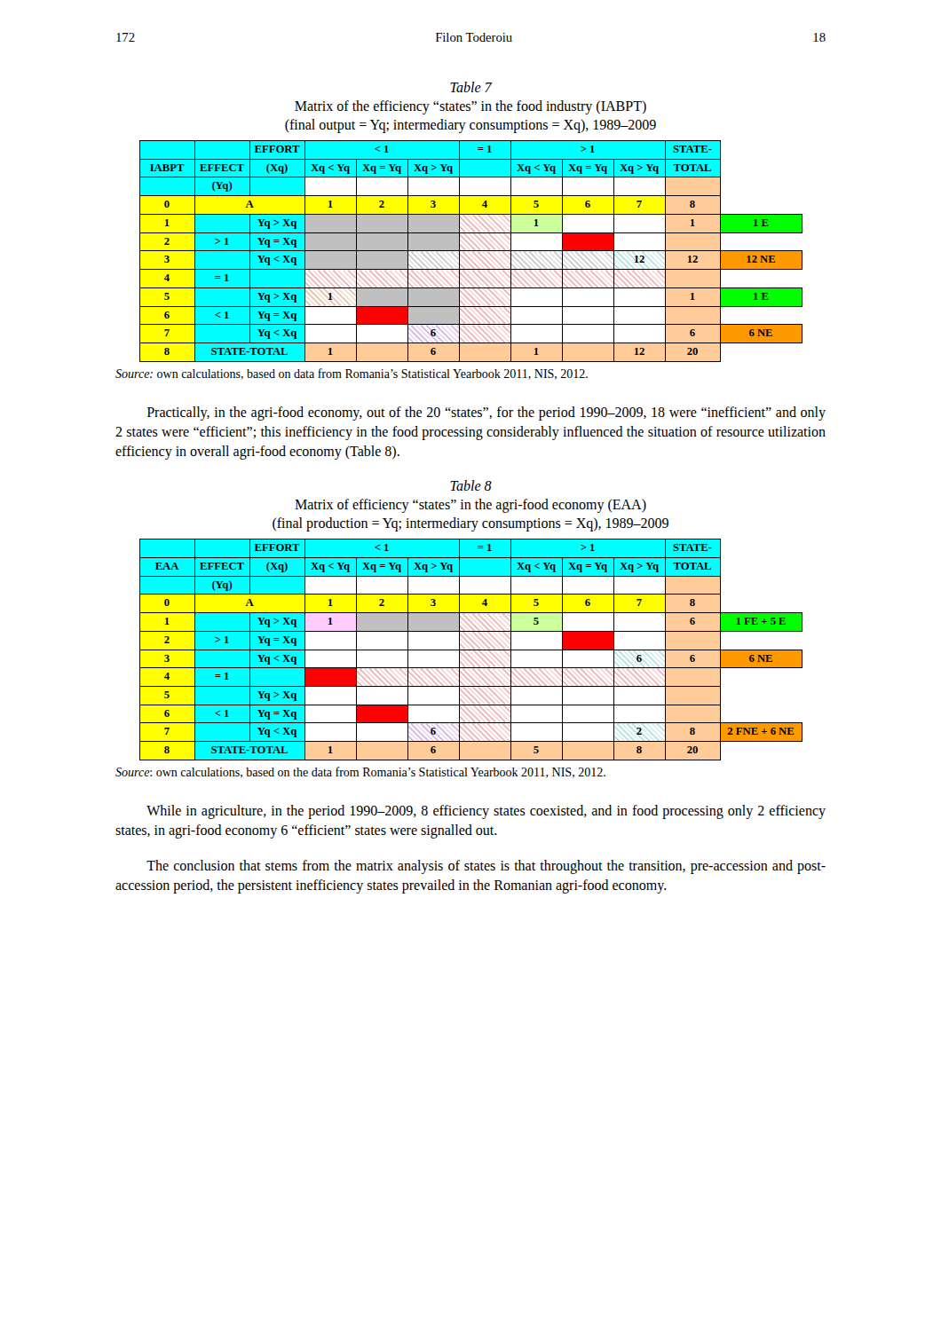172 Filon Toderoiu 18
Table 7 Matrix of the efficiency “states” in the food industry (IABPT) (final output = Yq; intermediary consumptions = Xq), 1989–2009
| | | EFFORT | < 1 | = 1 | > 1 | STATE- | |
| IABPT | EFFECT | (Xq) | Xq < Yq | Xq = Yq | Xq > Yq | | Xq < Yq | Xq = Yq | Xq > Yq | TOTAL | |
| | (Yq) | | | | | | | | | | |
| 0 | A | 1 | 2 | 3 | 4 | 5 | 6 | 7 | 8 | |
| 1 | | Yq > Xq | | | | | 1 | | | 1 | 1 E |
| 2 | > 1 | Yq = Xq | | | | | | | | | |
| 3 | | Yq < Xq | | | | | | | 12 | 12 | 12 NE |
| 4 | = 1 | | | | | | | | | | |
| 5 | | Yq > Xq | 1 | | | | | | | 1 | 1 E |
| 6 | < 1 | Yq = Xq | | | | | | | | | |
| 7 | | Yq < Xq | | | 6 | | | | | 6 | 6 NE |
| 8 | STATE-TOTAL | 1 | | 6 | | 1 | | 12 | 20 | |
Source: own calculations, based on data from Romania’s Statistical Yearbook 2011, NIS, 2012.
Practically, in the agri-food economy, out of the 20 “states”, for the period 1990–2009, 18 were “inefficient” and only 2 states were “efficient”; this inefficiency in the food processing considerably influenced the situation of resource utilization efficiency in overall agri-food economy (Table 8).
Table 8 Matrix of efficiency “states” in the agri-food economy (EAA) (final production = Yq; intermediary consumptions = Xq), 1989–2009
| | | EFFORT | < 1 | = 1 | > 1 | STATE- | |
| EAA | EFFECT | (Xq) | Xq < Yq | Xq = Yq | Xq > Yq | | Xq < Yq | Xq = Yq | Xq > Yq | TOTAL | |
| | (Yq) | | | | | | | | | | |
| 0 | A | 1 | 2 | 3 | 4 | 5 | 6 | 7 | 8 | |
| 1 | | Yq > Xq | 1 | | | | 5 | | | 6 | 1 FE + 5 E |
| 2 | > 1 | Yq = Xq | | | | | | | | | |
| 3 | | Yq < Xq | | | | | | | 6 | 6 | 6 NE |
| 4 | = 1 | | | | | | | | | | |
| 5 | | Yq > Xq | | | | | | | | | |
| 6 | < 1 | Yq = Xq | | | | | | | | | |
| 7 | | Yq < Xq | | | 6 | | | | 2 | 8 | 2 FNE + 6 NE |
| 8 | STATE-TOTAL | 1 | | 6 | | 5 | | 8 | 20 | |
Source: own calculations, based on the data from Romania’s Statistical Yearbook 2011, NIS, 2012.
While in agriculture, in the period 1990–2009, 8 efficiency states coexisted, and in food processing only 2 efficiency states, in agri-food economy 6 “efficient” states were signalled out.
The conclusion that stems from the matrix analysis of states is that throughout the transition, pre-accession and post-accession period, the persistent inefficiency states prevailed in the Romanian agri-food economy.